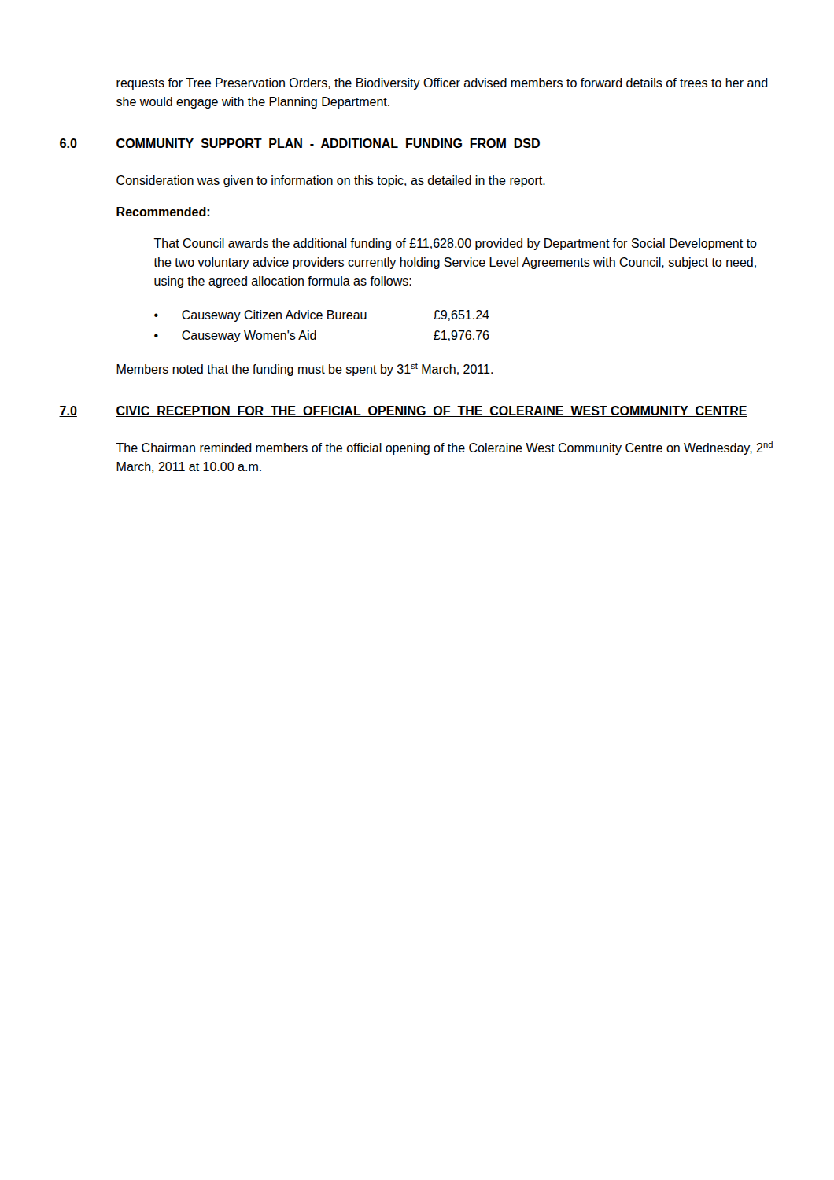requests for Tree Preservation Orders, the Biodiversity Officer advised members to forward details of trees to her and she would engage with the Planning Department.
6.0
COMMUNITY SUPPORT PLAN - ADDITIONAL FUNDING FROM DSD
Consideration was given to information on this topic, as detailed in the report.
Recommended:
That Council awards the additional funding of £11,628.00 provided by Department for Social Development to the two voluntary advice providers currently holding Service Level Agreements with Council, subject to need, using the agreed allocation formula as follows:
•Causeway Citizen Advice Bureau£9,651.24
•Causeway Women's Aid£1,976.76
Members noted that the funding must be spent by 31st March, 2011.
7.0
CIVIC RECEPTION FOR THE OFFICIAL OPENING OF THE COLERAINE WEST COMMUNITY CENTRE
The Chairman reminded members of the official opening of the Coleraine West Community Centre on Wednesday, 2nd March, 2011 at 10.00 a.m.